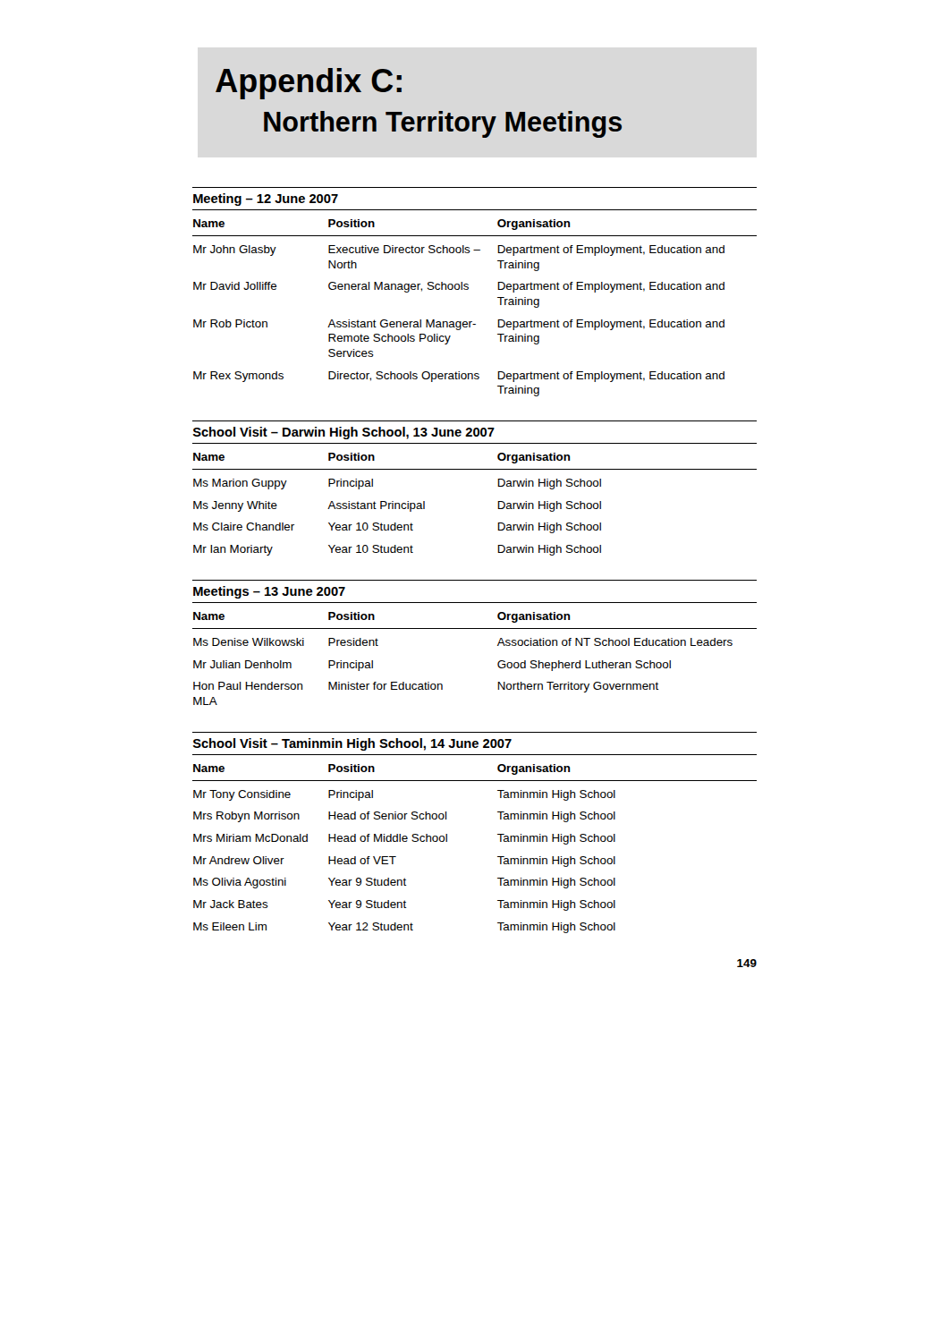Appendix C:
Northern Territory Meetings
Meeting – 12 June 2007
| Name | Position | Organisation |
| --- | --- | --- |
| Mr John Glasby | Executive Director Schools – North | Department of Employment, Education and Training |
| Mr David Jolliffe | General Manager, Schools | Department of Employment, Education and Training |
| Mr Rob Picton | Assistant General Manager- Remote Schools Policy Services | Department of Employment, Education and Training |
| Mr Rex Symonds | Director, Schools Operations | Department of Employment, Education and Training |
School Visit – Darwin High School, 13 June 2007
| Name | Position | Organisation |
| --- | --- | --- |
| Ms Marion Guppy | Principal | Darwin High School |
| Ms Jenny White | Assistant Principal | Darwin High School |
| Ms Claire Chandler | Year 10 Student | Darwin High School |
| Mr Ian Moriarty | Year 10 Student | Darwin High School |
Meetings – 13 June 2007
| Name | Position | Organisation |
| --- | --- | --- |
| Ms Denise Wilkowski | President | Association of NT School Education Leaders |
| Mr Julian Denholm | Principal | Good Shepherd Lutheran School |
| Hon Paul Henderson MLA | Minister for Education | Northern Territory Government |
School Visit – Taminmin High School, 14 June 2007
| Name | Position | Organisation |
| --- | --- | --- |
| Mr Tony Considine | Principal | Taminmin High School |
| Mrs Robyn Morrison | Head of Senior School | Taminmin High School |
| Mrs Miriam McDonald | Head of Middle School | Taminmin High School |
| Mr Andrew Oliver | Head of VET | Taminmin High School |
| Ms Olivia Agostini | Year 9 Student | Taminmin High School |
| Mr Jack Bates | Year 9 Student | Taminmin High School |
| Ms Eileen Lim | Year 12 Student | Taminmin High School |
149